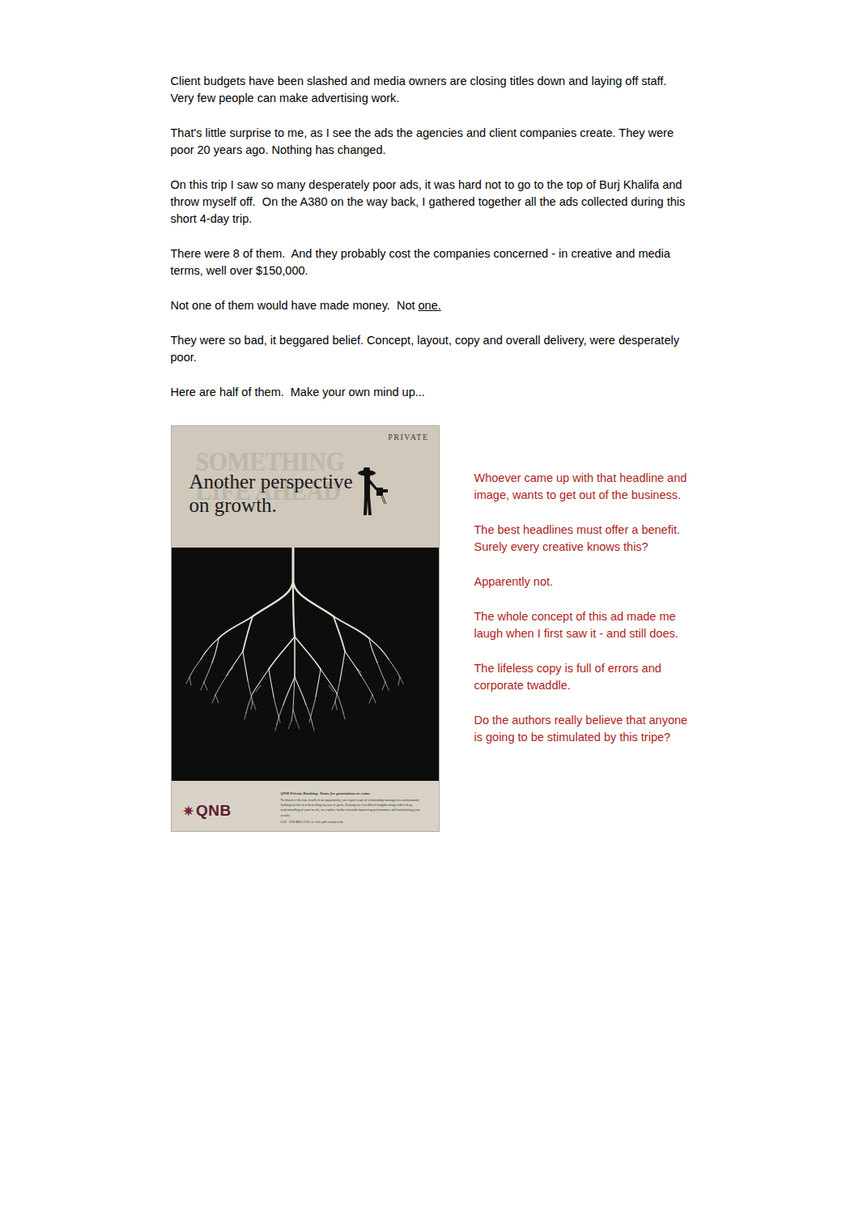Client budgets have been slashed and media owners are closing titles down and laying off staff. Very few people can make advertising work.
That's little surprise to me, as I see the ads the agencies and client companies create. They were poor 20 years ago. Nothing has changed.
On this trip I saw so many desperately poor ads, it was hard not to go to the top of Burj Khalifa and throw myself off. On the A380 on the way back, I gathered together all the ads collected during this short 4-day trip.
There were 8 of them. And they probably cost the companies concerned - in creative and media terms, well over $150,000.
Not one of them would have made money. Not one.
They were so bad, it beggared belief. Concept, layout, copy and overall delivery, were desperately poor.
Here are half of them. Make your own mind up...
PRIVATE
SOMETHING
LIFE AHEAD
Another perspective
on growth.
✷QNB
QNB Private Banking: Yours for generations to come. To discover the true worth of an opportunity, our expert team of relationship managers is continuously looking for the next best thing for you to grow. Relying on a wealth of insights along with a deep understanding of your needs, we explore further towards improving performance and maximising your results. Call +974 4425 2525 or visit qnb.com/private
Whoever came up with that headline and image, wants to get out of the business.
The best headlines must offer a benefit. Surely every creative knows this?
Apparently not.
The whole concept of this ad made me laugh when I first saw it - and still does.
The lifeless copy is full of errors and corporate twaddle.
Do the authors really believe that anyone is going to be stimulated by this tripe?